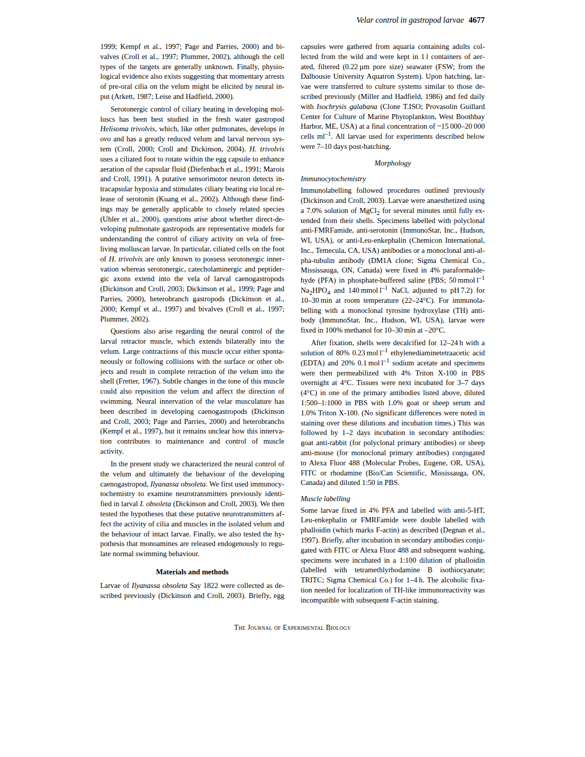Velar control in gastropod larvae4677
1999; Kempf et al., 1997; Page and Parries, 2000) and bivalves (Croll et al., 1997; Plummer, 2002), although the cell types of the targets are generally unknown. Finally, physiological evidence also exists suggesting that momentary arrests of pre-oral cilia on the velum might be elicited by neural input (Arkett, 1987; Leise and Hadfield, 2000).
Serotonergic control of ciliary beating in developing molluscs has been best studied in the fresh water gastropod Helisoma trivolvis, which, like other pulmonates, develops in ovo and has a greatly reduced velum and larval nervous system (Croll, 2000; Croll and Dickinson, 2004). H. trivolvis uses a ciliated foot to rotate within the egg capsule to enhance aeration of the capsular fluid (Diefenbach et al., 1991; Marois and Croll, 1991). A putative sensorimotor neuron detects intracapsular hypoxia and stimulates ciliary beating via local release of serotonin (Kuang et al., 2002). Although these findings may be generally applicable to closely related species (Uhler et al., 2000), questions arise about whether direct-developing pulmonate gastropods are representative models for understanding the control of ciliary activity on vela of free-living molluscan larvae. In particular, ciliated cells on the foot of H. trivolvis are only known to possess serotonergic innervation whereas serotonergic, catecholaminergic and peptidergic axons extend into the vela of larval caenogastropods (Dickinson and Croll, 2003; Dickinson et al., 1999; Page and Parries, 2000), heterobranch gastropods (Dickinson et al., 2000; Kempf et al., 1997) and bivalves (Croll et al., 1997; Plummer, 2002).
Questions also arise regarding the neural control of the larval retractor muscle, which extends bilaterally into the velum. Large contractions of this muscle occur either spontaneously or following collisions with the surface or other objects and result in complete retraction of the velum into the shell (Fretter, 1967). Subtle changes in the tone of this muscle could also reposition the velum and affect the direction of swimming. Neural innervation of the velar musculature has been described in developing caenogastropods (Dickinson and Croll, 2003; Page and Parries, 2000) and heterobranchs (Kempf et al., 1997), but it remains unclear how this innervation contributes to maintenance and control of muscle activity.
In the present study we characterized the neural control of the velum and ultimately the behaviour of the developing caenogastropod, Ilyanassa obsoleta. We first used immunocytochemistry to examine neurotransmitters previously identified in larval I. obsoleta (Dickinson and Croll, 2003). We then tested the hypotheses that these putative neurotransmitters affect the activity of cilia and muscles in the isolated velum and the behaviour of intact larvae. Finally, we also tested the hypothesis that monoamines are released endogenously to regulate normal swimming behaviour.
Materials and methods
Larvae of Ilyanassa obsoleta Say 1822 were collected as described previously (Dickinson and Croll, 2003). Briefly, egg capsules were gathered from aquaria containing adults collected from the wild and were kept in 1 l containers of aerated, filtered (0.22 µm pore size) seawater (FSW; from the Dalhousie University Aquatron System). Upon hatching, larvae were transferred to culture systems similar to those described previously (Miller and Hadfield, 1986) and fed daily with Isochrysis galabana (Clone T.ISO; Provasolin Guillard Center for Culture of Marine Phytoplankton, West Boothbay Harbor, ME, USA) at a final concentration of ~15 000–20 000 cells ml–1. All larvae used for experiments described below were 7–10 days post-hatching.
Morphology
Immunocytochemistry
Immunolabelling followed procedures outlined previously (Dickinson and Croll, 2003). Larvae were anaesthetized using a 7.0% solution of MgCl2 for several minutes until fully extended from their shells. Specimens labelled with polyclonal anti-FMRFamide, anti-serotonin (ImmunoStar, Inc., Hudson, WI, USA), or anti-Leu-enkephalin (Chemicon International, Inc., Temecula, CA, USA) antibodies or a monoclonal anti-alpha-tubulin antibody (DM1A clone; Sigma Chemical Co., Mississauga, ON, Canada) were fixed in 4% paraformaldehyde (PFA) in phosphate-buffered saline (PBS; 50 mmol l–1 Na2HPO4 and 140 mmol l–1 NaCl, adjusted to pH 7.2) for 10–30 min at room temperature (22–24°C). For immunolabelling with a monoclonal tyrosine hydroxylase (TH) antibody (ImmunoStar, Inc., Hudson, WI, USA), larvae were fixed in 100% methanol for 10–30 min at –20°C.
After fixation, shells were decalcified for 12–24 h with a solution of 80% 0.23 mol l–1 ethylenediaminetetraacetic acid (EDTA) and 20% 0.1 mol l–1 sodium acetate and specimens were then permeabilized with 4% Triton X-100 in PBS overnight at 4°C. Tissues were next incubated for 3–7 days (4°C) in one of the primary antibodies listed above, diluted 1:500–1:1000 in PBS with 1.0% goat or sheep serum and 1.0% Triton X-100. (No significant differences were noted in staining over these dilutions and incubation times.) This was followed by 1–2 days incubation in secondary antibodies: goat anti-rabbit (for polyclonal primary antibodies) or sheep anti-mouse (for monoclonal primary antibodies) conjugated to Alexa Fluor 488 (Molecular Probes, Eugene, OR, USA), FITC or rhodamine (Bio/Can Scientific, Mississauga, ON, Canada) and diluted 1:50 in PBS.
Muscle labelling
Some larvae fixed in 4% PFA and labelled with anti-5-HT, Leu-enkephalin or FMRFamide were double labelled with phalloidin (which marks F-actin) as described (Degnan et al., 1997). Briefly, after incubation in secondary antibodies conjugated with FITC or Alexa Fluor 488 and subsequent washing, specimens were incubated in a 1:100 dilution of phalloidin (labelled with tetramethlyrhodamine B isothiocyanate; TRITC; Sigma Chemical Co.) for 1–4 h. The alcoholic fixation needed for localization of TH-like immunoreactivity was incompatible with subsequent F-actin staining.
The Journal of Experimental Biology